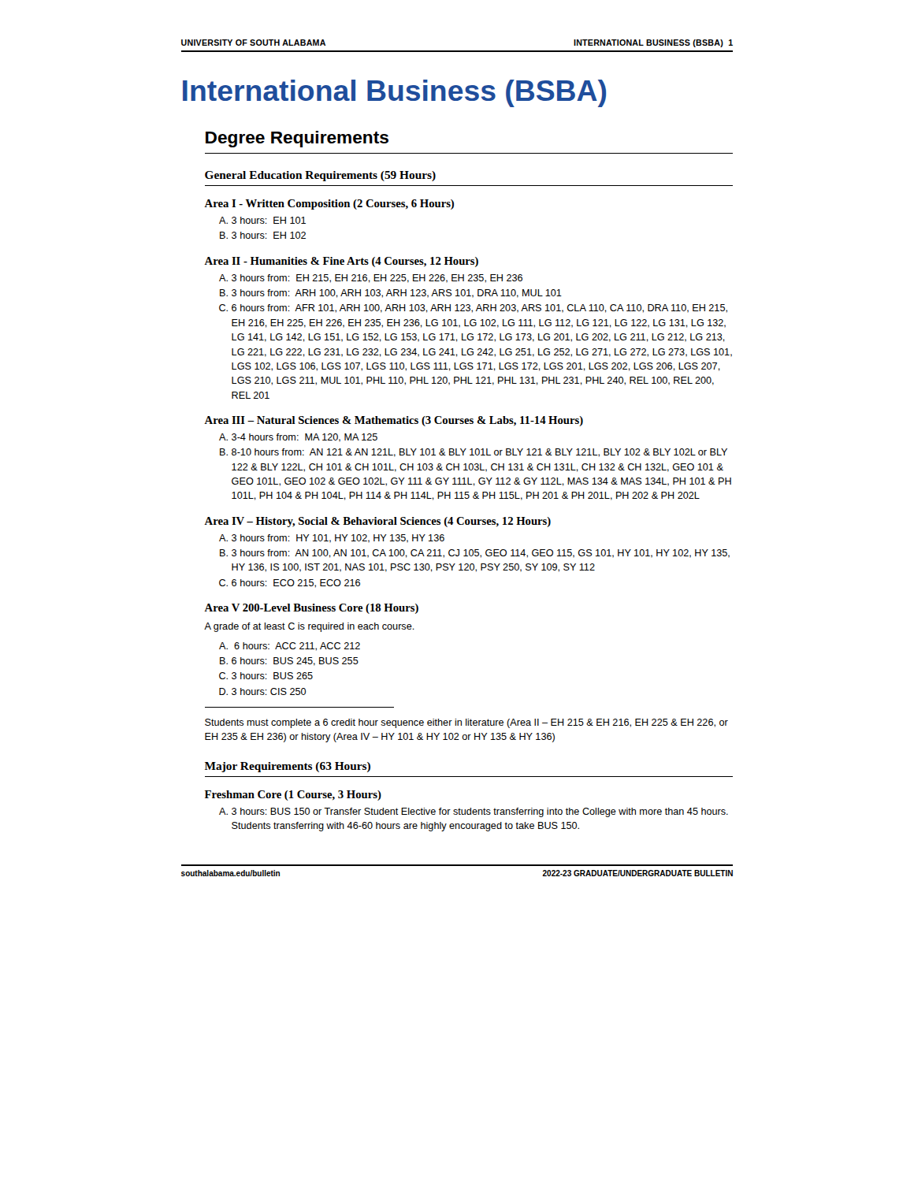UNIVERSITY OF SOUTH ALABAMA INTERNATIONAL BUSINESS (BSBA) 1
International Business (BSBA)
Degree Requirements
General Education Requirements (59 Hours)
Area I - Written Composition (2 Courses, 6 Hours)
3 hours: EH 101
3 hours: EH 102
Area II - Humanities & Fine Arts (4 Courses, 12 Hours)
3 hours from: EH 215, EH 216, EH 225, EH 226, EH 235, EH 236
3 hours from: ARH 100, ARH 103, ARH 123, ARS 101, DRA 110, MUL 101
6 hours from: AFR 101, ARH 100, ARH 103, ARH 123, ARH 203, ARS 101, CLA 110, CA 110, DRA 110, EH 215, EH 216, EH 225, EH 226, EH 235, EH 236, LG 101, LG 102, LG 111, LG 112, LG 121, LG 122, LG 131, LG 132, LG 141, LG 142, LG 151, LG 152, LG 153, LG 171, LG 172, LG 173, LG 201, LG 202, LG 211, LG 212, LG 213, LG 221, LG 222, LG 231, LG 232, LG 234, LG 241, LG 242, LG 251, LG 252, LG 271, LG 272, LG 273, LGS 101, LGS 102, LGS 106, LGS 107, LGS 110, LGS 111, LGS 171, LGS 172, LGS 201, LGS 202, LGS 206, LGS 207, LGS 210, LGS 211, MUL 101, PHL 110, PHL 120, PHL 121, PHL 131, PHL 231, PHL 240, REL 100, REL 200, REL 201
Area III – Natural Sciences & Mathematics (3 Courses & Labs, 11-14 Hours)
3-4 hours from: MA 120, MA 125
8-10 hours from: AN 121 & AN 121L, BLY 101 & BLY 101L or BLY 121 & BLY 121L, BLY 102 & BLY 102L or BLY 122 & BLY 122L, CH 101 & CH 101L, CH 103 & CH 103L, CH 131 & CH 131L, CH 132 & CH 132L, GEO 101 & GEO 101L, GEO 102 & GEO 102L, GY 111 & GY 111L, GY 112 & GY 112L, MAS 134 & MAS 134L, PH 101 & PH 101L, PH 104 & PH 104L, PH 114 & PH 114L, PH 115 & PH 115L, PH 201 & PH 201L, PH 202 & PH 202L
Area IV – History, Social & Behavioral Sciences (4 Courses, 12 Hours)
3 hours from: HY 101, HY 102, HY 135, HY 136
3 hours from: AN 100, AN 101, CA 100, CA 211, CJ 105, GEO 114, GEO 115, GS 101, HY 101, HY 102, HY 135, HY 136, IS 100, IST 201, NAS 101, PSC 130, PSY 120, PSY 250, SY 109, SY 112
6 hours: ECO 215, ECO 216
Area V 200-Level Business Core (18 Hours)
A grade of at least C is required in each course.
6 hours: ACC 211, ACC 212
6 hours: BUS 245, BUS 255
3 hours: BUS 265
3 hours: CIS 250
Students must complete a 6 credit hour sequence either in literature (Area II – EH 215 & EH 216, EH 225 & EH 226, or EH 235 & EH 236) or history (Area IV – HY 101 & HY 102 or HY 135 & HY 136)
Major Requirements (63 Hours)
Freshman Core (1 Course, 3 Hours)
3 hours: BUS 150 or Transfer Student Elective for students transferring into the College with more than 45 hours. Students transferring with 46-60 hours are highly encouraged to take BUS 150.
southalabama.edu/bulletin 2022-23 GRADUATE/UNDERGRADUATE BULLETIN